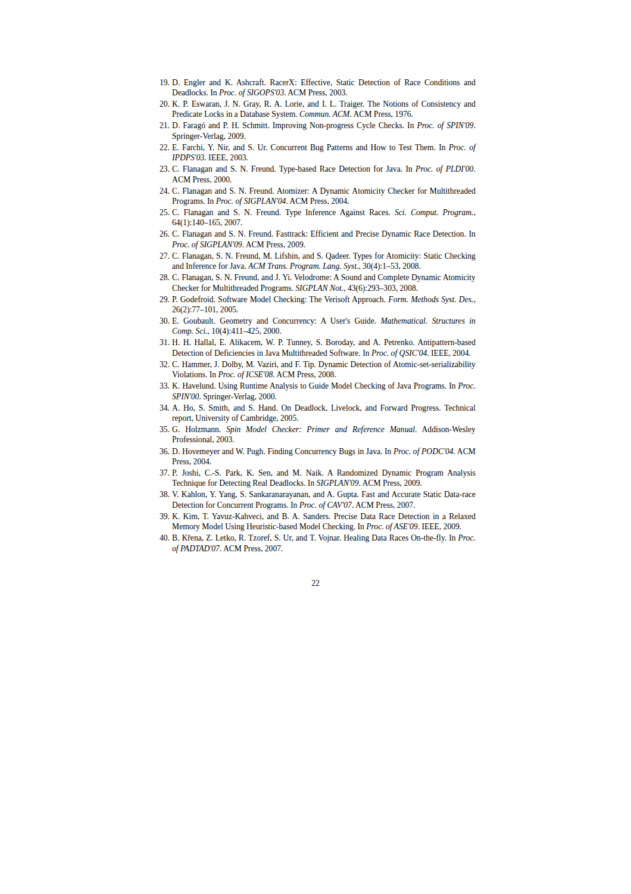19. D. Engler and K. Ashcraft. RacerX: Effective, Static Detection of Race Conditions and Deadlocks. In Proc. of SIGOPS'03. ACM Press, 2003.
20. K. P. Eswaran, J. N. Gray, R. A. Lorie, and I. L. Traiger. The Notions of Consistency and Predicate Locks in a Database System. Commun. ACM. ACM Press, 1976.
21. D. Faragó and P. H. Schmitt. Improving Non-progress Cycle Checks. In Proc. of SPIN'09. Springer-Verlag, 2009.
22. E. Farchi, Y. Nir, and S. Ur. Concurrent Bug Patterns and How to Test Them. In Proc. of IPDPS'03. IEEE, 2003.
23. C. Flanagan and S. N. Freund. Type-based Race Detection for Java. In Proc. of PLDI'00. ACM Press, 2000.
24. C. Flanagan and S. N. Freund. Atomizer: A Dynamic Atomicity Checker for Multithreaded Programs. In Proc. of SIGPLAN'04. ACM Press, 2004.
25. C. Flanagan and S. N. Freund. Type Inference Against Races. Sci. Comput. Program., 64(1):140–165, 2007.
26. C. Flanagan and S. N. Freund. Fasttrack: Efficient and Precise Dynamic Race Detection. In Proc. of SIGPLAN'09. ACM Press, 2009.
27. C. Flanagan, S. N. Freund, M. Lifshin, and S. Qadeer. Types for Atomicity: Static Checking and Inference for Java. ACM Trans. Program. Lang. Syst., 30(4):1–53, 2008.
28. C. Flanagan, S. N. Freund, and J. Yi. Velodrome: A Sound and Complete Dynamic Atomicity Checker for Multithreaded Programs. SIGPLAN Not., 43(6):293–303, 2008.
29. P. Godefroid. Software Model Checking: The Verisoft Approach. Form. Methods Syst. Des., 26(2):77–101, 2005.
30. E. Goubault. Geometry and Concurrency: A User's Guide. Mathematical. Structures in Comp. Sci., 10(4):411–425, 2000.
31. H. H. Hallal, E. Alikacem, W. P. Tunney, S. Boroday, and A. Petrenko. Antipattern-based Detection of Deficiencies in Java Multithreaded Software. In Proc. of QSIC'04. IEEE, 2004.
32. C. Hammer, J. Dolby, M. Vaziri, and F. Tip. Dynamic Detection of Atomic-set-serializability Violations. In Proc. of ICSE'08. ACM Press, 2008.
33. K. Havelund. Using Runtime Analysis to Guide Model Checking of Java Programs. In Proc. SPIN'00. Springer-Verlag, 2000.
34. A. Ho, S. Smith, and S. Hand. On Deadlock, Livelock, and Forward Progress. Technical report, University of Cambridge, 2005.
35. G. Holzmann. Spin Model Checker: Primer and Reference Manual. Addison-Wesley Professional, 2003.
36. D. Hovemeyer and W. Pugh. Finding Concurrency Bugs in Java. In Proc. of PODC'04. ACM Press, 2004.
37. P. Joshi, C.-S. Park, K. Sen, and M. Naik. A Randomized Dynamic Program Analysis Technique for Detecting Real Deadlocks. In SIGPLAN'09. ACM Press, 2009.
38. V. Kahlon, Y. Yang, S. Sankaranarayanan, and A. Gupta. Fast and Accurate Static Data-race Detection for Concurrent Programs. In Proc. of CAV'07. ACM Press, 2007.
39. K. Kim, T. Yavuz-Kahveci, and B. A. Sanders. Precise Data Race Detection in a Relaxed Memory Model Using Heuristic-based Model Checking. In Proc. of ASE'09. IEEE, 2009.
40. B. Křena, Z. Letko, R. Tzoref, S. Ur, and T. Vojnar. Healing Data Races On-the-fly. In Proc. of PADTAD'07. ACM Press, 2007.
22